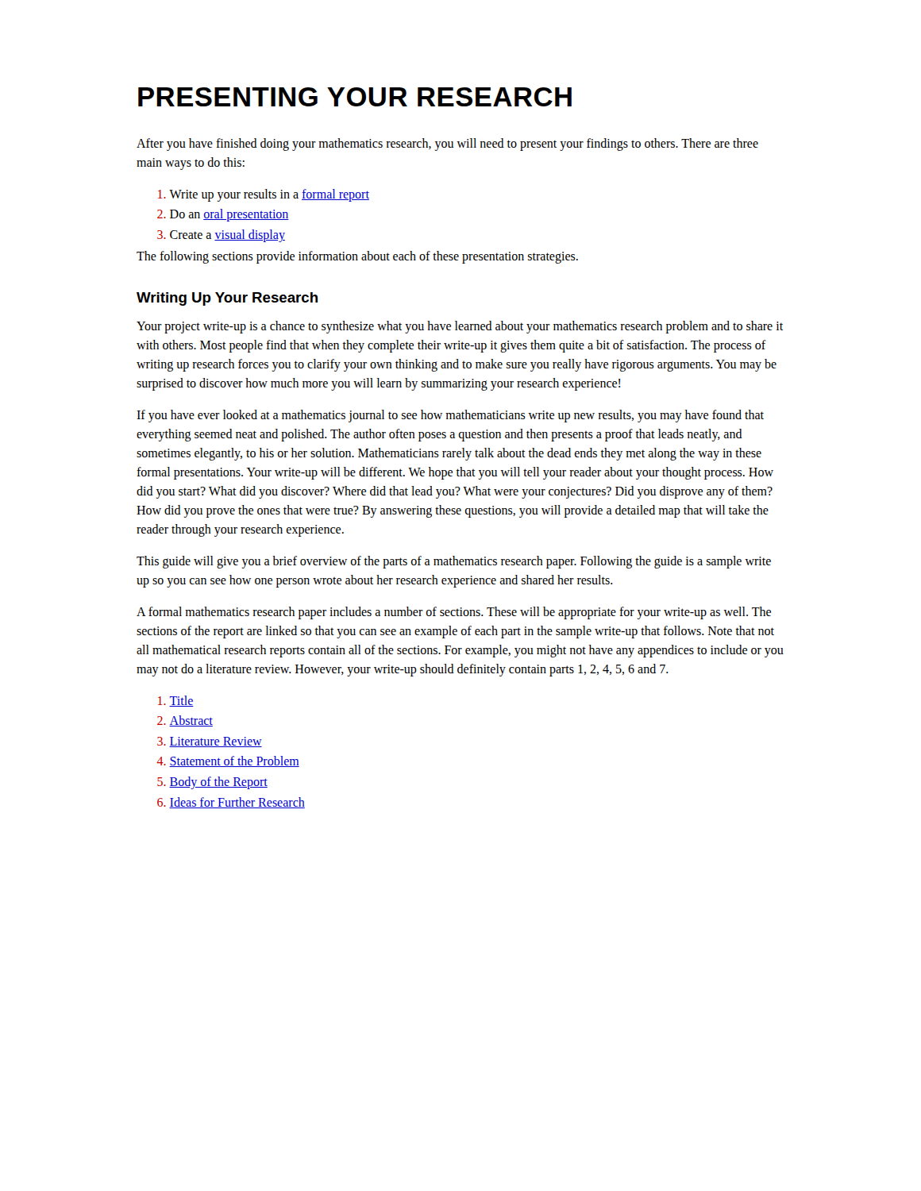PRESENTING YOUR RESEARCH
After you have finished doing your mathematics research, you will need to present your findings to others. There are three main ways to do this:
Write up your results in a formal report
Do an oral presentation
Create a visual display
The following sections provide information about each of these presentation strategies.
Writing Up Your Research
Your project write-up is a chance to synthesize what you have learned about your mathematics research problem and to share it with others. Most people find that when they complete their write-up it gives them quite a bit of satisfaction. The process of writing up research forces you to clarify your own thinking and to make sure you really have rigorous arguments. You may be surprised to discover how much more you will learn by summarizing your research experience!
If you have ever looked at a mathematics journal to see how mathematicians write up new results, you may have found that everything seemed neat and polished. The author often poses a question and then presents a proof that leads neatly, and sometimes elegantly, to his or her solution. Mathematicians rarely talk about the dead ends they met along the way in these formal presentations. Your write-up will be different. We hope that you will tell your reader about your thought process. How did you start? What did you discover? Where did that lead you? What were your conjectures? Did you disprove any of them? How did you prove the ones that were true? By answering these questions, you will provide a detailed map that will take the reader through your research experience.
This guide will give you a brief overview of the parts of a mathematics research paper. Following the guide is a sample write up so you can see how one person wrote about her research experience and shared her results.
A formal mathematics research paper includes a number of sections. These will be appropriate for your write-up as well. The sections of the report are linked so that you can see an example of each part in the sample write-up that follows. Note that not all mathematical research reports contain all of the sections. For example, you might not have any appendices to include or you may not do a literature review. However, your write-up should definitely contain parts 1, 2, 4, 5, 6 and 7.
Title
Abstract
Literature Review
Statement of the Problem
Body of the Report
Ideas for Further Research